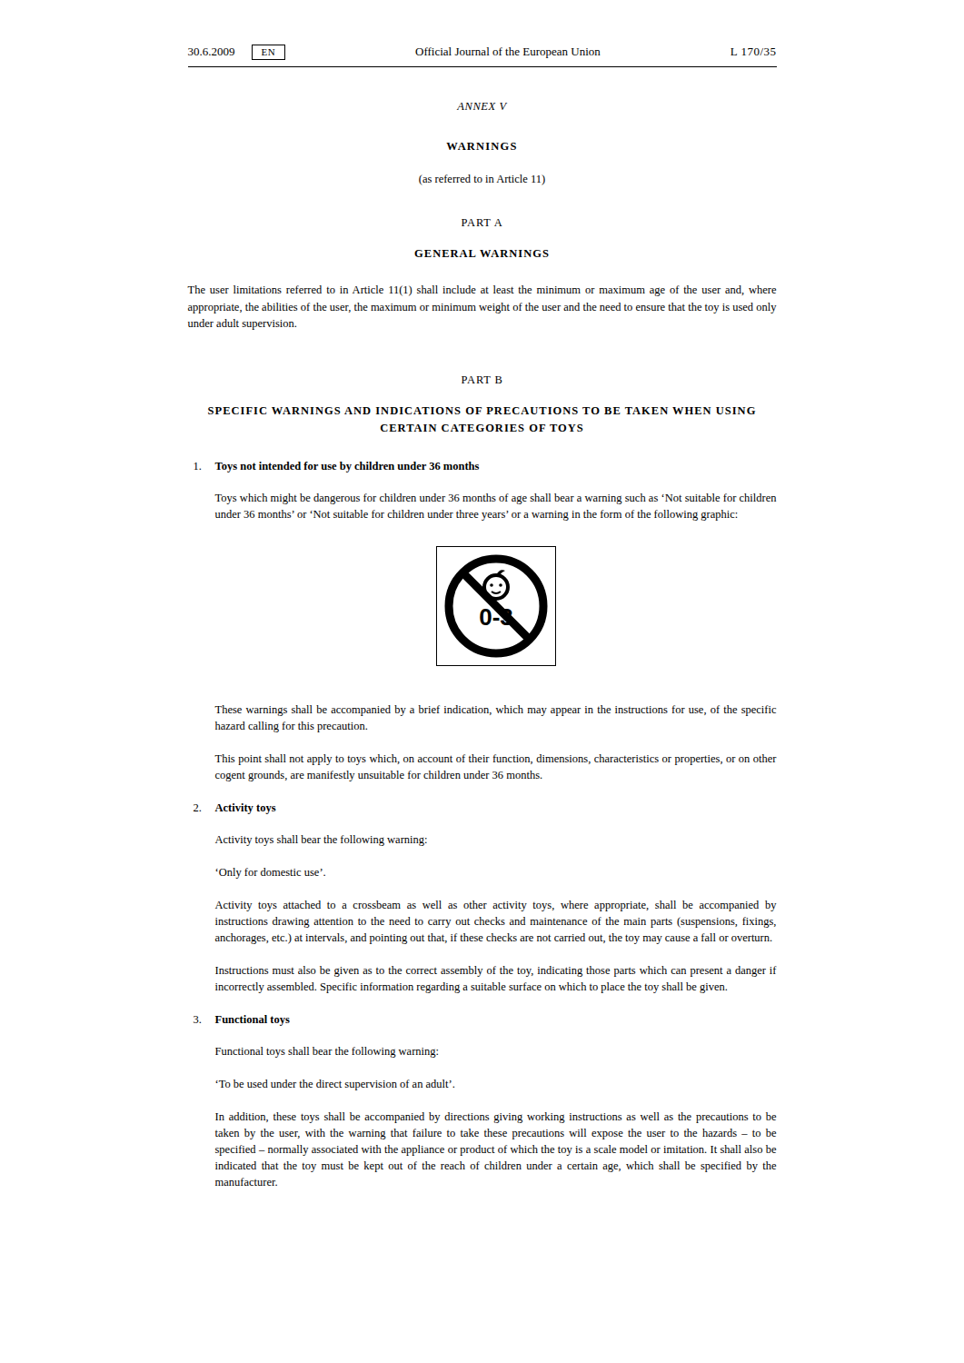30.6.2009 EN Official Journal of the European Union L 170/35
ANNEX V
WARNINGS
(as referred to in Article 11)
PART A
GENERAL WARNINGS
The user limitations referred to in Article 11(1) shall include at least the minimum or maximum age of the user and, where appropriate, the abilities of the user, the maximum or minimum weight of the user and the need to ensure that the toy is used only under adult supervision.
PART B
SPECIFIC WARNINGS AND INDICATIONS OF PRECAUTIONS TO BE TAKEN WHEN USING CERTAIN CATEGORIES OF TOYS
Toys not intended for use by children under 36 months
Toys which might be dangerous for children under 36 months of age shall bear a warning such as ‘Not suitable for children under 36 months’ or ‘Not suitable for children under three years’ or a warning in the form of the following graphic:
0-3
These warnings shall be accompanied by a brief indication, which may appear in the instructions for use, of the specific hazard calling for this precaution.
This point shall not apply to toys which, on account of their function, dimensions, characteristics or properties, or on other cogent grounds, are manifestly unsuitable for children under 36 months.
Activity toys
Activity toys shall bear the following warning:
‘Only for domestic use’.
Activity toys attached to a crossbeam as well as other activity toys, where appropriate, shall be accompanied by instructions drawing attention to the need to carry out checks and maintenance of the main parts (suspensions, fixings, anchorages, etc.) at intervals, and pointing out that, if these checks are not carried out, the toy may cause a fall or overturn.
Instructions must also be given as to the correct assembly of the toy, indicating those parts which can present a danger if incorrectly assembled. Specific information regarding a suitable surface on which to place the toy shall be given.
Functional toys
Functional toys shall bear the following warning:
‘To be used under the direct supervision of an adult’.
In addition, these toys shall be accompanied by directions giving working instructions as well as the precautions to be taken by the user, with the warning that failure to take these precautions will expose the user to the hazards – to be specified – normally associated with the appliance or product of which the toy is a scale model or imitation. It shall also be indicated that the toy must be kept out of the reach of children under a certain age, which shall be specified by the manufacturer.